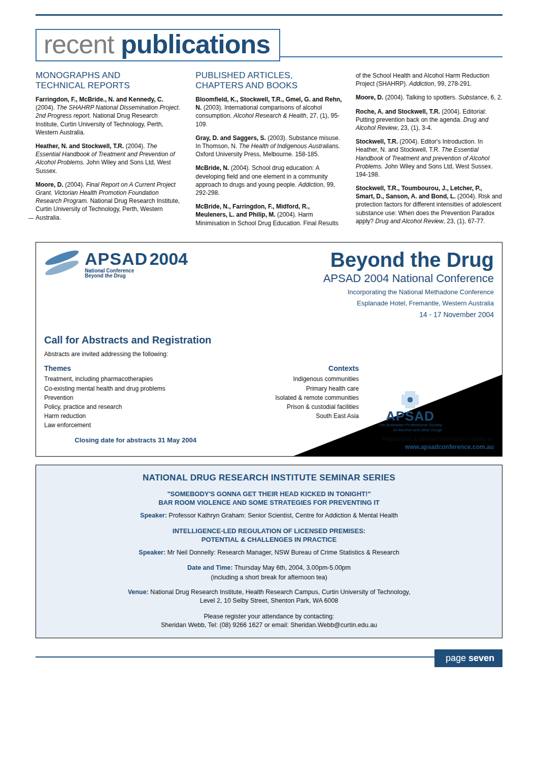recent publications
MONOGRAPHS AND
TECHNICAL REPORTS
Farringdon, F., McBride., N. and Kennedy, C. (2004). The SHAHRP National Dissemination Project. 2nd Progress report. National Drug Research Institute, Curtin University of Technology, Perth, Western Australia.
Heather, N. and Stockwell, T.R. (2004). The Essential Handbook of Treatment and Prevention of Alcohol Problems. John Wiley and Sons Ltd, West Sussex.
Moore, D. (2004). Final Report on A Current Project Grant. Victorian Health Promotion Foundation Research Program. National Drug Research Institute, Curtin University of Technology, Perth, Western Australia.
PUBLISHED ARTICLES,
CHAPTERS AND BOOKS
Bloomfield, K., Stockwell, T.R., Gmel, G. and Rehn, N. (2003). International comparisons of alcohol consumption. Alcohol Research & Health, 27, (1), 95-109.
Gray, D. and Saggers, S. (2003). Substance misuse. In Thomson, N. The Health of Indigenous Australians. Oxford University Press, Melbourne. 158-185.
McBride, N. (2004). School drug education: A developing field and one element in a community approach to drugs and young people. Addiction, 99, 292-298.
McBride, N., Farringdon, F., Midford, R., Meuleners, L. and Philip, M. (2004). Harm Minimisation in School Drug Education. Final Results
of the School Health and Alcohol Harm Reduction Project (SHAHRP). Addiction, 99, 278-291.
Moore, D. (2004). Talking to spotters. Substance, 6, 2.
Roche, A. and Stockwell, T.R. (2004). Editorial: Putting prevention back on the agenda. Drug and Alcohol Review, 23, (1), 3-4.
Stockwell, T.R. (2004). Editor's Introduction. In Heather, N. and Stockwell, T.R. The Essential Handbook of Treatment and prevention of Alcohol Problems. John Wiley and Sons Ltd, West Sussex. 194-198.
Stockwell, T.R., Toumbourou, J., Letcher, P., Smart, D., Sanson, A. and Bond, L. (2004). Risk and protection factors for different intensities of adolescent substance use: When does the Prevention Paradox apply? Drug and Alcohol Review, 23, (1), 67-77.
APSAD 2004
National Conference
Beyond the Drug
Beyond the Drug
APSAD 2004 National Conference
Incorporating the National Methadone Conference
Esplanade Hotel, Fremantle, Western Australia
14 - 17 November 2004
Call for Abstracts and Registration
Abstracts are invited addressing the following:
Themes
Treatment, including pharmacotherapies
Co-existing mental health and drug problems
Prevention
Policy, practice and research
Harm reduction
Law enforcement
Contexts
Indigenous communities
Primary health care
Isolated & remote communities
Prison & custodial facilities
South East Asia
Closing date for abstracts 31 May 2004
APSAD
The Australian Professional Society
on Alcohol and other Drugs
Registration & abstract submission details at:
www.apsadconference.com.au
NATIONAL DRUG RESEARCH INSTITUTE SEMINAR SERIES
"SOMEBODY'S GONNA GET THEIR HEAD KICKED IN TONIGHT!"
BAR ROOM VIOLENCE AND SOME STRATEGIES FOR PREVENTING IT
Speaker: Professor Kathryn Graham: Senior Scientist, Centre for Addiction & Mental Health
INTELLIGENCE-LED REGULATION OF LICENSED PREMISES:
POTENTIAL & CHALLENGES IN PRACTICE
Speaker: Mr Neil Donnelly: Research Manager, NSW Bureau of Crime Statistics & Research
Date and Time: Thursday May 6th, 2004, 3.00pm-5.00pm
(including a short break for afternoon tea)
Venue: National Drug Research Institute, Health Research Campus, Curtin University of Technology,
Level 2, 10 Selby Street, Shenton Park, WA 6008
Please register your attendance by contacting:
Sheridan Webb, Tel: (08) 9266 1627 or email: Sheridan.Webb@curtin.edu.au
page seven